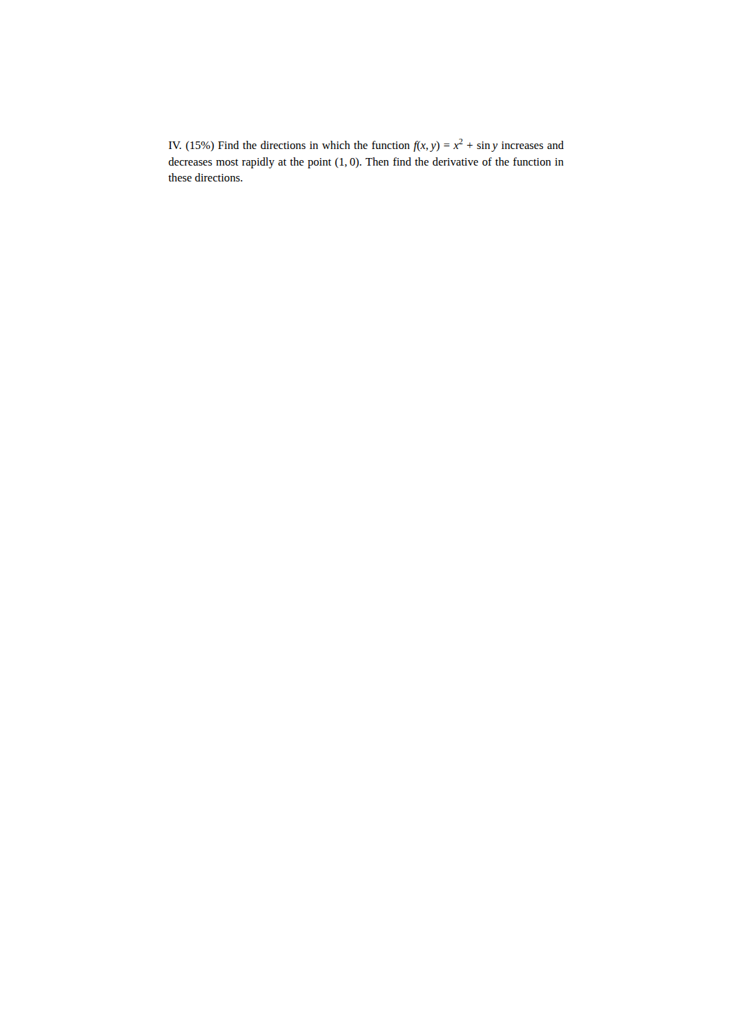IV. (15%) Find the directions in which the function f(x, y) = x2 + sin y increases and decreases most rapidly at the point (1, 0). Then find the derivative of the function in these directions.